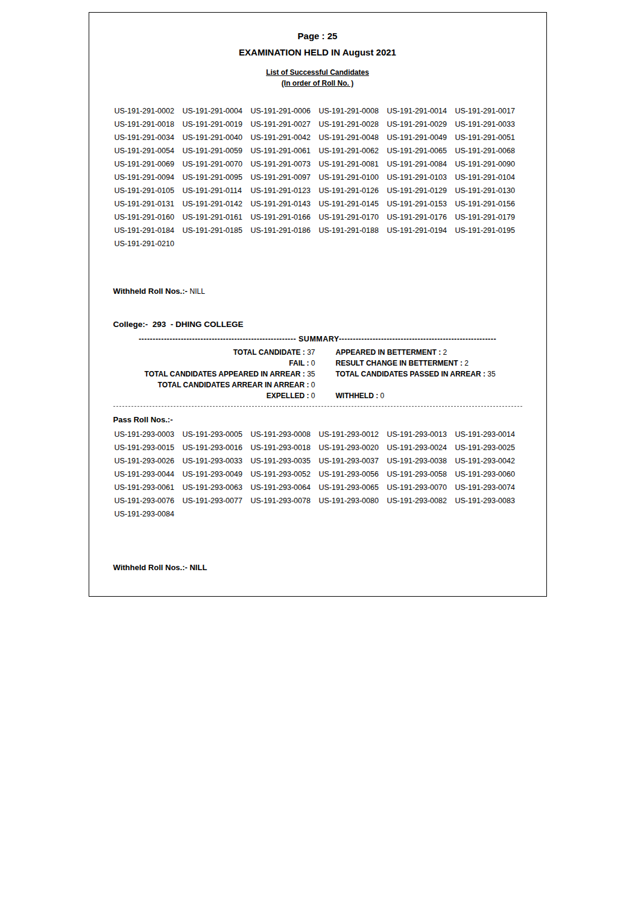Page : 25
EXAMINATION HELD IN August 2021
List of Successful Candidates
(In order of Roll No. )
| US-191-291-0002 | US-191-291-0004 | US-191-291-0006 | US-191-291-0008 | US-191-291-0014 | US-191-291-0017 |
| US-191-291-0018 | US-191-291-0019 | US-191-291-0027 | US-191-291-0028 | US-191-291-0029 | US-191-291-0033 |
| US-191-291-0034 | US-191-291-0040 | US-191-291-0042 | US-191-291-0048 | US-191-291-0049 | US-191-291-0051 |
| US-191-291-0054 | US-191-291-0059 | US-191-291-0061 | US-191-291-0062 | US-191-291-0065 | US-191-291-0068 |
| US-191-291-0069 | US-191-291-0070 | US-191-291-0073 | US-191-291-0081 | US-191-291-0084 | US-191-291-0090 |
| US-191-291-0094 | US-191-291-0095 | US-191-291-0097 | US-191-291-0100 | US-191-291-0103 | US-191-291-0104 |
| US-191-291-0105 | US-191-291-0114 | US-191-291-0123 | US-191-291-0126 | US-191-291-0129 | US-191-291-0130 |
| US-191-291-0131 | US-191-291-0142 | US-191-291-0143 | US-191-291-0145 | US-191-291-0153 | US-191-291-0156 |
| US-191-291-0160 | US-191-291-0161 | US-191-291-0166 | US-191-291-0170 | US-191-291-0176 | US-191-291-0179 |
| US-191-291-0184 | US-191-291-0185 | US-191-291-0186 | US-191-291-0188 | US-191-291-0194 | US-191-291-0195 |
| US-191-291-0210 | | | | | |
Withheld Roll Nos.:- NILL
College:- 293 - DHING COLLEGE
-------------------------------------------------------- SUMMARY--------------------------------------------------------
| TOTAL CANDIDATE : 37 | APPEARED IN BETTERMENT : 2 |
| FAIL : 0 | RESULT CHANGE IN BETTERMENT : 2 |
| TOTAL CANDIDATES APPEARED IN ARREAR : 35 | TOTAL CANDIDATES PASSED IN ARREAR : 35 |
| TOTAL CANDIDATES ARREAR IN ARREAR : 0 | |
| EXPELLED : 0 | WITHHELD : 0 |
Pass Roll Nos.:-
| US-191-293-0003 | US-191-293-0005 | US-191-293-0008 | US-191-293-0012 | US-191-293-0013 | US-191-293-0014 |
| US-191-293-0015 | US-191-293-0016 | US-191-293-0018 | US-191-293-0020 | US-191-293-0024 | US-191-293-0025 |
| US-191-293-0026 | US-191-293-0033 | US-191-293-0035 | US-191-293-0037 | US-191-293-0038 | US-191-293-0042 |
| US-191-293-0044 | US-191-293-0049 | US-191-293-0052 | US-191-293-0056 | US-191-293-0058 | US-191-293-0060 |
| US-191-293-0061 | US-191-293-0063 | US-191-293-0064 | US-191-293-0065 | US-191-293-0070 | US-191-293-0074 |
| US-191-293-0076 | US-191-293-0077 | US-191-293-0078 | US-191-293-0080 | US-191-293-0082 | US-191-293-0083 |
| US-191-293-0084 | | | | | |
Withheld Roll Nos.:- NILL